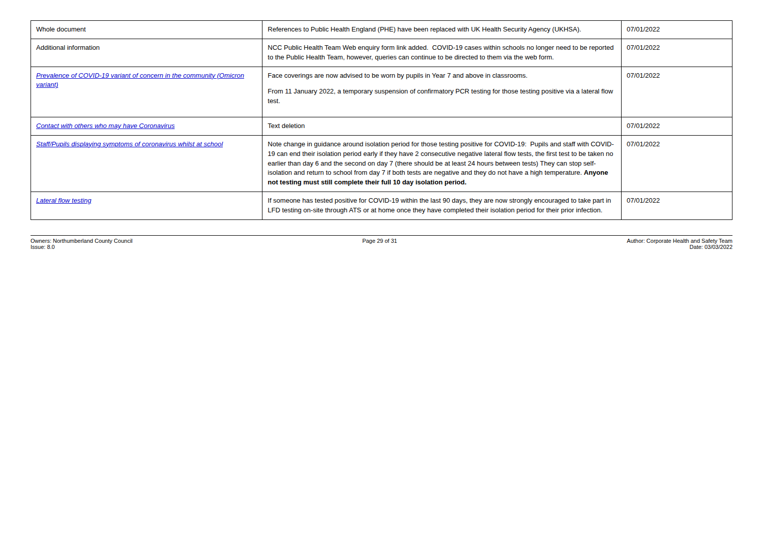| Whole document | References to Public Health England (PHE) have been replaced with UK Health Security Agency (UKHSA). | 07/01/2022 |
| Additional information | NCC Public Health Team Web enquiry form link added. COVID-19 cases within schools no longer need to be reported to the Public Health Team, however, queries can continue to be directed to them via the web form. | 07/01/2022 |
| Prevalence of COVID-19 variant of concern in the community (Omicron variant) | Face coverings are now advised to be worn by pupils in Year 7 and above in classrooms. From 11 January 2022, a temporary suspension of confirmatory PCR testing for those testing positive via a lateral flow test. | 07/01/2022 |
| Contact with others who may have Coronavirus | Text deletion | 07/01/2022 |
| Staff/Pupils displaying symptoms of coronavirus whilst at school | Note change in guidance around isolation period for those testing positive for COVID-19: Pupils and staff with COVID-19 can end their isolation period early if they have 2 consecutive negative lateral flow tests, the first test to be taken no earlier than day 6 and the second on day 7 (there should be at least 24 hours between tests) They can stop self-isolation and return to school from day 7 if both tests are negative and they do not have a high temperature. Anyone not testing must still complete their full 10 day isolation period. | 07/01/2022 |
| Lateral flow testing | If someone has tested positive for COVID-19 within the last 90 days, they are now strongly encouraged to take part in LFD testing on-site through ATS or at home once they have completed their isolation period for their prior infection. | 07/01/2022 |
Owners: Northumberland County Council
Issue: 8.0
Page 29 of 31
Author: Corporate Health and Safety Team
Date: 03/03/2022